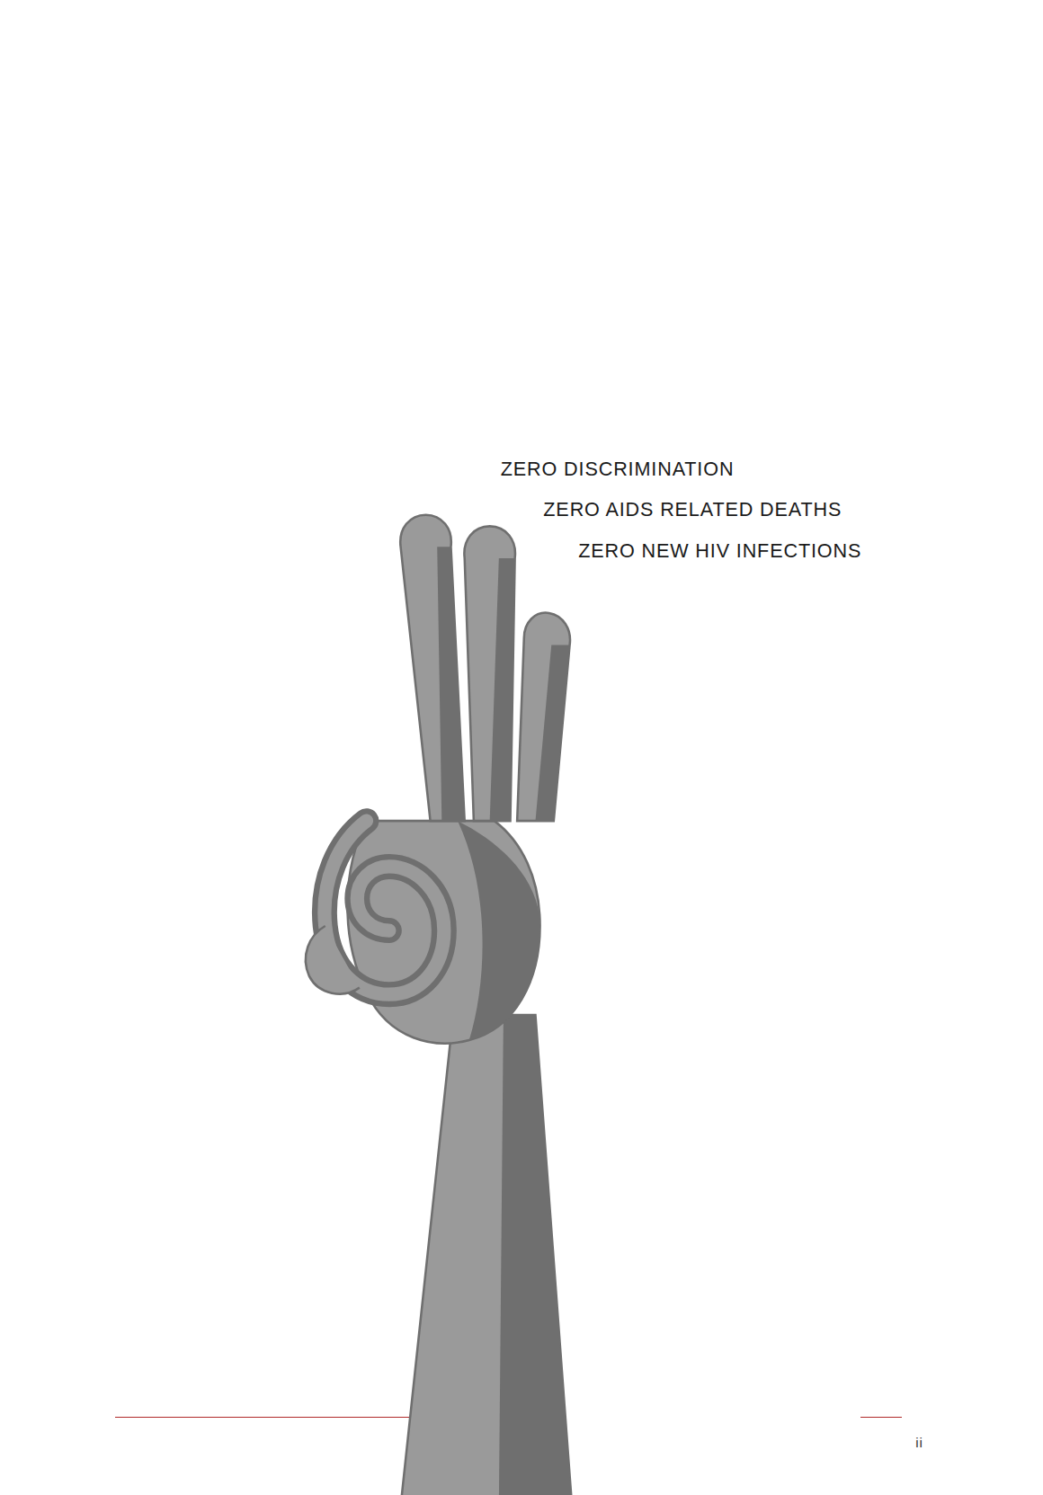ZERO DISCRIMINATION
ZERO AIDS RELATED DEATHS
ZERO NEW HIV INFECTIONS
ii